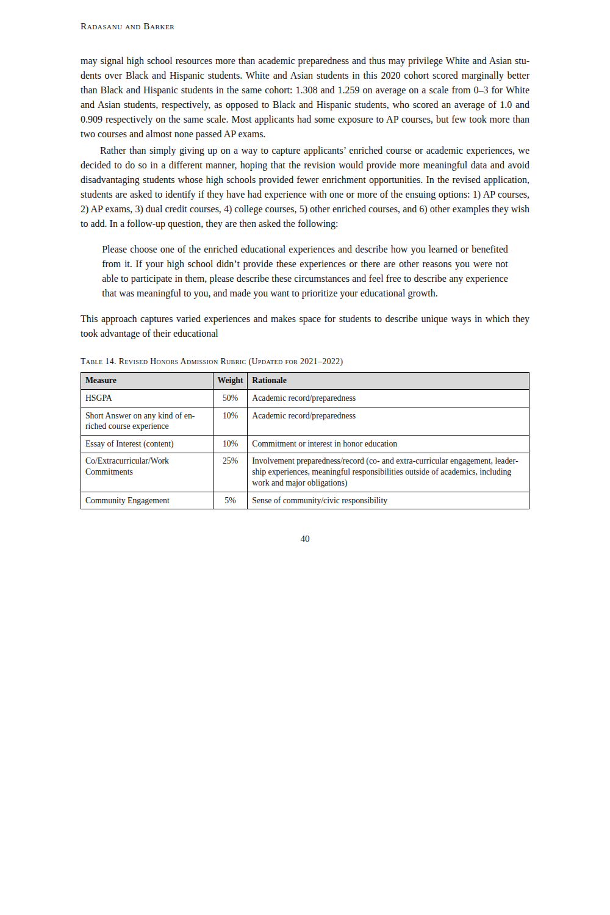Radasanu and Barker
may signal high school resources more than academic preparedness and thus may privilege White and Asian students over Black and Hispanic students. White and Asian students in this 2020 cohort scored marginally better than Black and Hispanic students in the same cohort: 1.308 and 1.259 on average on a scale from 0–3 for White and Asian students, respectively, as opposed to Black and Hispanic students, who scored an average of 1.0 and 0.909 respectively on the same scale. Most applicants had some exposure to AP courses, but few took more than two courses and almost none passed AP exams.
Rather than simply giving up on a way to capture applicants’ enriched course or academic experiences, we decided to do so in a different manner, hoping that the revision would provide more meaningful data and avoid disadvantaging students whose high schools provided fewer enrichment opportunities. In the revised application, students are asked to identify if they have had experience with one or more of the ensuing options: 1) AP courses, 2) AP exams, 3) dual credit courses, 4) college courses, 5) other enriched courses, and 6) other examples they wish to add. In a follow-up question, they are then asked the following:
Please choose one of the enriched educational experiences and describe how you learned or benefited from it. If your high school didn’t provide these experiences or there are other reasons you were not able to participate in them, please describe these circumstances and feel free to describe any experience that was meaningful to you, and made you want to prioritize your educational growth.
This approach captures varied experiences and makes space for students to describe unique ways in which they took advantage of their educational
Table 14. Revised Honors Admission Rubric (Updated for 2021–2022)
| Measure | Weight | Rationale |
| --- | --- | --- |
| HSGPA | 50% | Academic record/preparedness |
| Short Answer on any kind of enriched course experience | 10% | Academic record/preparedness |
| Essay of Interest (content) | 10% | Commitment or interest in honor education |
| Co/Extracurricular/Work Commitments | 25% | Involvement preparedness/record (co- and extra-curricular engagement, leadership experiences, meaningful responsibilities outside of academics, including work and major obligations) |
| Community Engagement | 5% | Sense of community/civic responsibility |
40